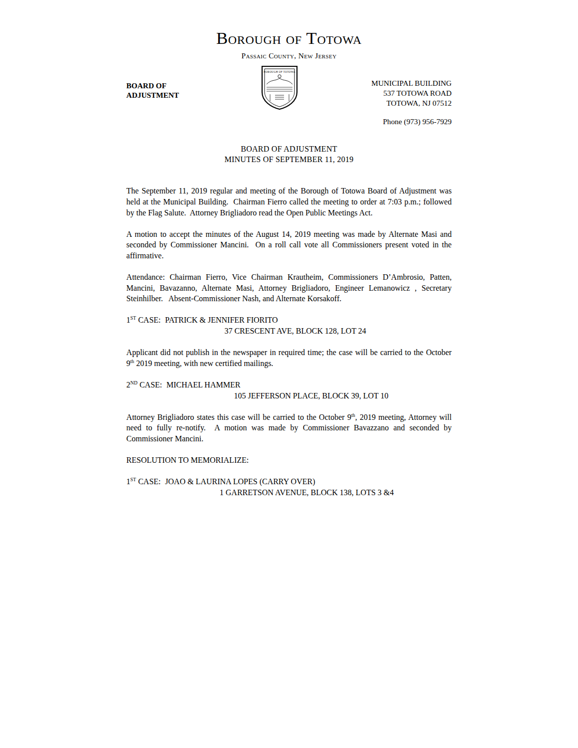Borough of Totowa
Passaic County, New Jersey
BOARD OF
ADJUSTMENT
BOROUGH OF TOTOWA
MUNICIPAL BUILDING
537 TOTOWA ROAD
TOTOWA, NJ 07512
Phone (973) 956-7929
BOARD OF ADJUSTMENT
MINUTES OF SEPTEMBER 11, 2019
The September 11, 2019 regular and meeting of the Borough of Totowa Board of Adjustment was held at the Municipal Building. Chairman Fierro called the meeting to order at 7:03 p.m.; followed by the Flag Salute. Attorney Brigliadoro read the Open Public Meetings Act.
A motion to accept the minutes of the August 14, 2019 meeting was made by Alternate Masi and seconded by Commissioner Mancini. On a roll call vote all Commissioners present voted in the affirmative.
Attendance: Chairman Fierro, Vice Chairman Krautheim, Commissioners D’Ambrosio, Patten, Mancini, Bavazanno, Alternate Masi, Attorney Brigliadoro, Engineer Lemanowicz , Secretary Steinhilber. Absent-Commissioner Nash, and Alternate Korsakoff.
1ST CASE: PATRICK & JENNIFER FIORITO
37 CRESCENT AVE, BLOCK 128, LOT 24
Applicant did not publish in the newspaper in required time; the case will be carried to the October 9th 2019 meeting, with new certified mailings.
2ND CASE: MICHAEL HAMMER
105 JEFFERSON PLACE, BLOCK 39, LOT 10
Attorney Brigliadoro states this case will be carried to the October 9th, 2019 meeting, Attorney will need to fully re-notify. A motion was made by Commissioner Bavazzano and seconded by Commissioner Mancini.
RESOLUTION TO MEMORIALIZE:
1ST CASE: JOAO & LAURINA LOPES (CARRY OVER)
1 GARRETSON AVENUE, BLOCK 138, LOTS 3 &4